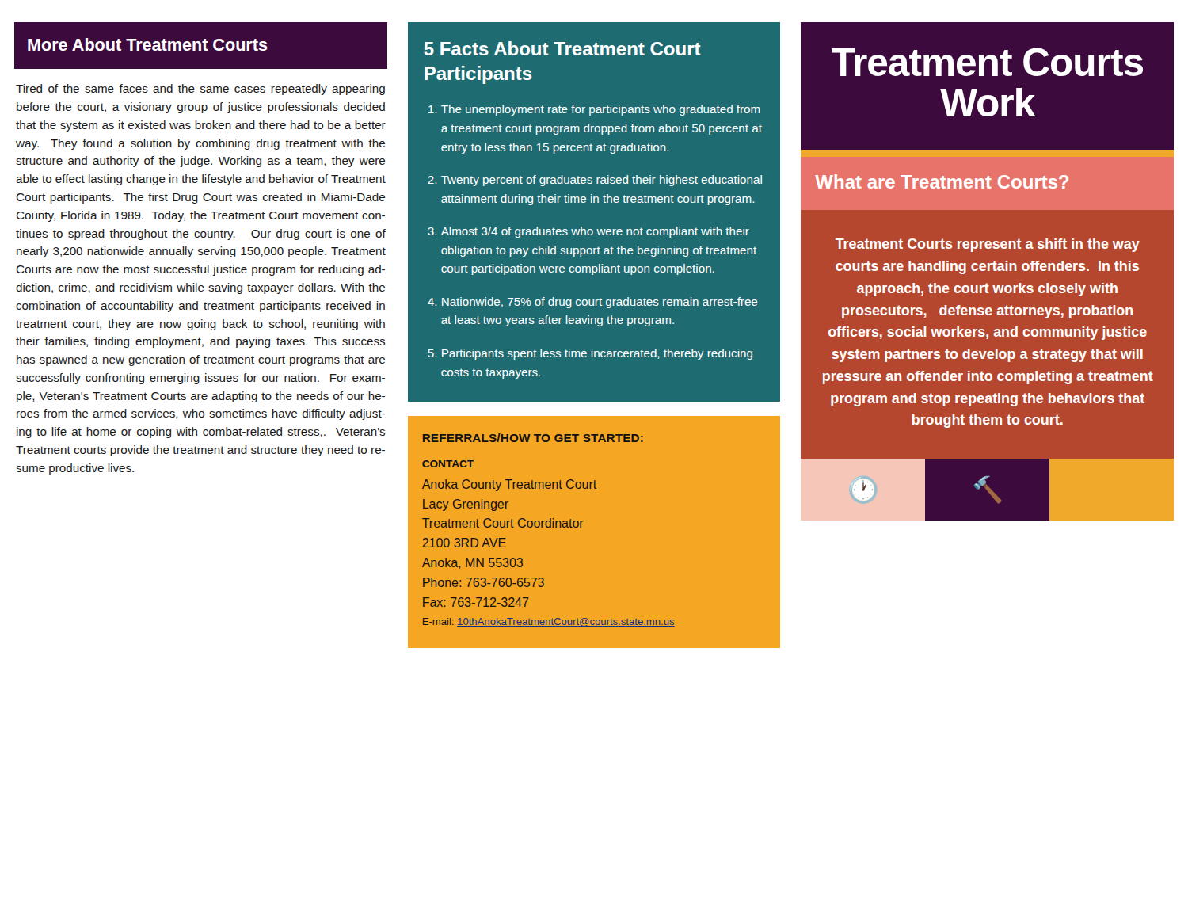More About Treatment Courts
Tired of the same faces and the same cases repeatedly appearing before the court, a visionary group of justice professionals decided that the system as it existed was broken and there had to be a better way. They found a solution by combining drug treatment with the structure and authority of the judge. Working as a team, they were able to effect lasting change in the lifestyle and behavior of Treatment Court participants. The first Drug Court was created in Miami-Dade County, Florida in 1989. Today, the Treatment Court movement continues to spread throughout the country. Our drug court is one of nearly 3,200 nationwide annually serving 150,000 people. Treatment Courts are now the most successful justice program for reducing addiction, crime, and recidivism while saving taxpayer dollars. With the combination of accountability and treatment participants received in treatment court, they are now going back to school, reuniting with their families, finding employment, and paying taxes. This success has spawned a new generation of treatment court programs that are successfully confronting emerging issues for our nation. For example, Veteran's Treatment Courts are adapting to the needs of our heroes from the armed services, who sometimes have difficulty adjusting to life at home or coping with combat-related stress,. Veteran's Treatment courts provide the treatment and structure they need to resume productive lives.
5 Facts About Treatment Court Participants
The unemployment rate for participants who graduated from a treatment court program dropped from about 50 percent at entry to less than 15 percent at graduation.
Twenty percent of graduates raised their highest educational attainment during their time in the treatment court program.
Almost 3/4 of graduates who were not compliant with their obligation to pay child support at the beginning of treatment court participation were compliant upon completion.
Nationwide, 75% of drug court graduates remain arrest-free at least two years after leaving the program.
Participants spent less time incarcerated, thereby reducing costs to taxpayers.
REFERRALS/HOW TO GET STARTED:
CONTACT
Anoka County Treatment Court
Lacy Greninger
Treatment Court Coordinator
2100 3RD AVE
Anoka, MN 55303
Phone: 763-760-6573
Fax: 763-712-3247
E-mail: 10thAnokaTreatmentCourt@courts.state.mn.us
Treatment Courts Work
What are Treatment Courts?
Treatment Courts represent a shift in the way courts are handling certain offenders. In this approach, the court works closely with prosecutors, defense attorneys, probation officers, social workers, and community justice system partners to develop a strategy that will pressure an offender into completing a treatment program and stop repeating the behaviors that brought them to court.
🕐
🔨